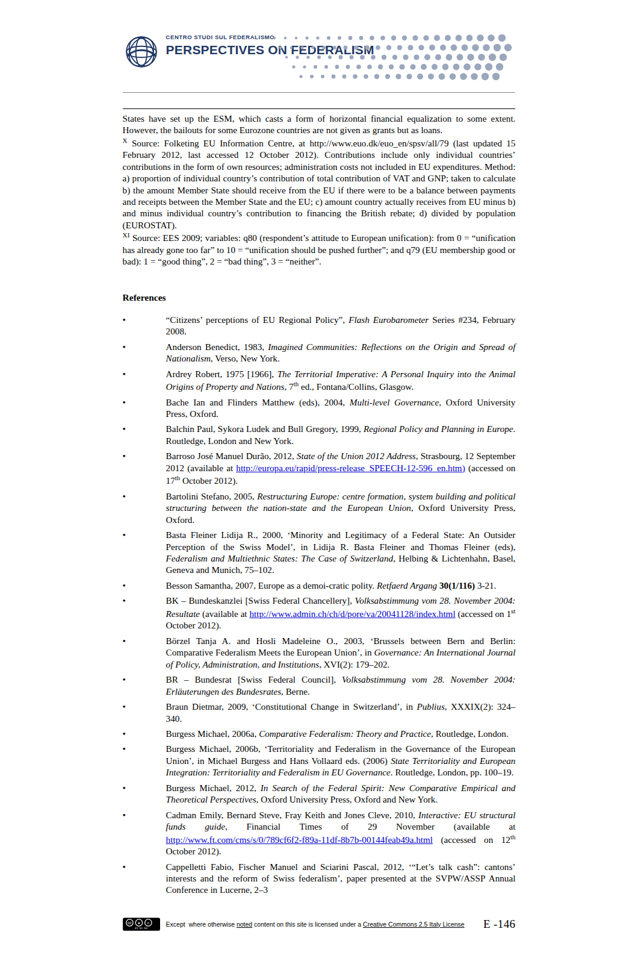CENTRO STUDI SUL FEDERALISMO
PERSPECTIVES ON FEDERALISM
States have set up the ESM, which casts a form of horizontal financial equalization to some extent. However, the bailouts for some Eurozone countries are not given as grants but as loans.
X Source: Folketing EU Information Centre, at http://www.euo.dk/euo_en/spsv/all/79 (last updated 15 February 2012, last accessed 12 October 2012). Contributions include only individual countries’ contributions in the form of own resources; administration costs not included in EU expenditures. Method: a) proportion of individual country’s contribution of total contribution of VAT and GNP; taken to calculate b) the amount Member State should receive from the EU if there were to be a balance between payments and receipts between the Member State and the EU; c) amount country actually receives from EU minus b) and minus individual country’s contribution to financing the British rebate; d) divided by population (EUROSTAT).
XI Source: EES 2009; variables: q80 (respondent’s attitude to European unification): from 0 = “unification has already gone too far” to 10 = “unification should be pushed further”; and q79 (EU membership good or bad): 1 = “good thing”, 2 = “bad thing”, 3 = “neither”.
References
“Citizens’ perceptions of EU Regional Policy”, Flash Eurobarometer Series #234, February 2008.
Anderson Benedict, 1983, Imagined Communities: Reflections on the Origin and Spread of Nationalism, Verso, New York.
Ardrey Robert, 1975 [1966], The Territorial Imperative: A Personal Inquiry into the Animal Origins of Property and Nations, 7th ed., Fontana/Collins, Glasgow.
Bache Ian and Flinders Matthew (eds), 2004, Multi-level Governance, Oxford University Press, Oxford.
Balchin Paul, Sykora Ludek and Bull Gregory, 1999, Regional Policy and Planning in Europe. Routledge, London and New York.
Barroso José Manuel Durão, 2012, State of the Union 2012 Address, Strasbourg, 12 September 2012 (available at http://europa.eu/rapid/press-release_SPEECH-12-596_en.htm) (accessed on 17th October 2012).
Bartolini Stefano, 2005, Restructuring Europe: centre formation, system building and political structuring between the nation-state and the European Union, Oxford University Press, Oxford.
Basta Fleiner Lidija R., 2000, ‘Minority and Legitimacy of a Federal State: An Outsider Perception of the Swiss Model’, in Lidija R. Basta Fleiner and Thomas Fleiner (eds), Federalism and Multiethnic States: The Case of Switzerland, Helbing & Lichtenhahn, Basel, Geneva and Munich, 75–102.
Besson Samantha, 2007, Europe as a demoi-cratic polity. Retfaerd Argang 30(1/116) 3-21.
BK – Bundeskanzlei [Swiss Federal Chancellery], Volksabstimmung vom 28. November 2004: Resultate (available at http://www.admin.ch/ch/d/pore/va/20041128/index.html (accessed on 1st October 2012).
Börzel Tanja A. and Hosli Madeleine O., 2003, ‘Brussels between Bern and Berlin: Comparative Federalism Meets the European Union’, in Governance: An International Journal of Policy, Administration, and Institutions, XVI(2): 179–202.
BR – Bundesrat [Swiss Federal Council], Volksabstimmung vom 28. November 2004: Erläuterungen des Bundesrates, Berne.
Braun Dietmar, 2009, ‘Constitutional Change in Switzerland’, in Publius, XXXIX(2): 324–340.
Burgess Michael, 2006a, Comparative Federalism: Theory and Practice, Routledge, London.
Burgess Michael, 2006b, ‘Territoriality and Federalism in the Governance of the European Union’, in Michael Burgess and Hans Vollaard eds. (2006) State Territoriality and European Integration: Territoriality and Federalism in EU Governance. Routledge, London, pp. 100–19.
Burgess Michael, 2012, In Search of the Federal Spirit: New Comparative Empirical and Theoretical Perspectives, Oxford University Press, Oxford and New York.
Cadman Emily, Bernard Steve, Fray Keith and Jones Cleve, 2010, Interactive: EU structural funds guide, Financial Times of 29 November (available at http://www.ft.com/cms/s/0/789cf6f2-f89a-11df-8b7b-00144feab49a.html (accessed on 12th October 2012).
Cappelletti Fabio, Fischer Manuel and Sciarini Pascal, 2012, ‘“Let’s talk cash”: cantons’ interests and the reform of Swiss federalism’, paper presented at the SVPW/ASSP Annual Conference in Lucerne, 2–3
cc ● = BY NC ND
Except where otherwise noted content on this site is licensed under a Creative Commons 2.5 Italy License
E -146